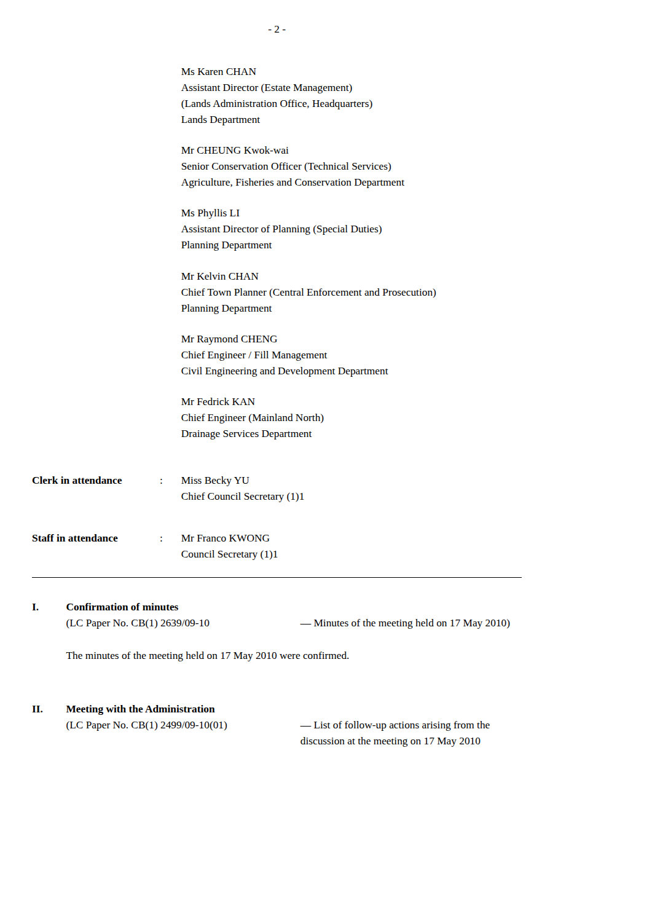- 2 -
Ms Karen CHAN
Assistant Director (Estate Management)
(Lands Administration Office, Headquarters)
Lands Department
Mr CHEUNG Kwok-wai
Senior Conservation Officer (Technical Services)
Agriculture, Fisheries and Conservation Department
Ms Phyllis LI
Assistant Director of Planning (Special Duties)
Planning Department
Mr Kelvin CHAN
Chief Town Planner (Central Enforcement and Prosecution)
Planning Department
Mr Raymond CHENG
Chief Engineer / Fill Management
Civil Engineering and Development Department
Mr Fedrick KAN
Chief Engineer (Mainland North)
Drainage Services Department
Clerk in attendance
:
Miss Becky YU
Chief Council Secretary (1)1
Staff in attendance
:
Mr Franco KWONG
Council Secretary (1)1
I.
Confirmation of minutes
(LC Paper No. CB(1) 2639/09-10
— Minutes of the meeting held on 17 May 2010)
The minutes of the meeting held on 17 May 2010 were confirmed.
II.
Meeting with the Administration
(LC Paper No. CB(1) 2499/09-10(01)
— List of follow-up actions arising from the discussion at the meeting on 17 May 2010